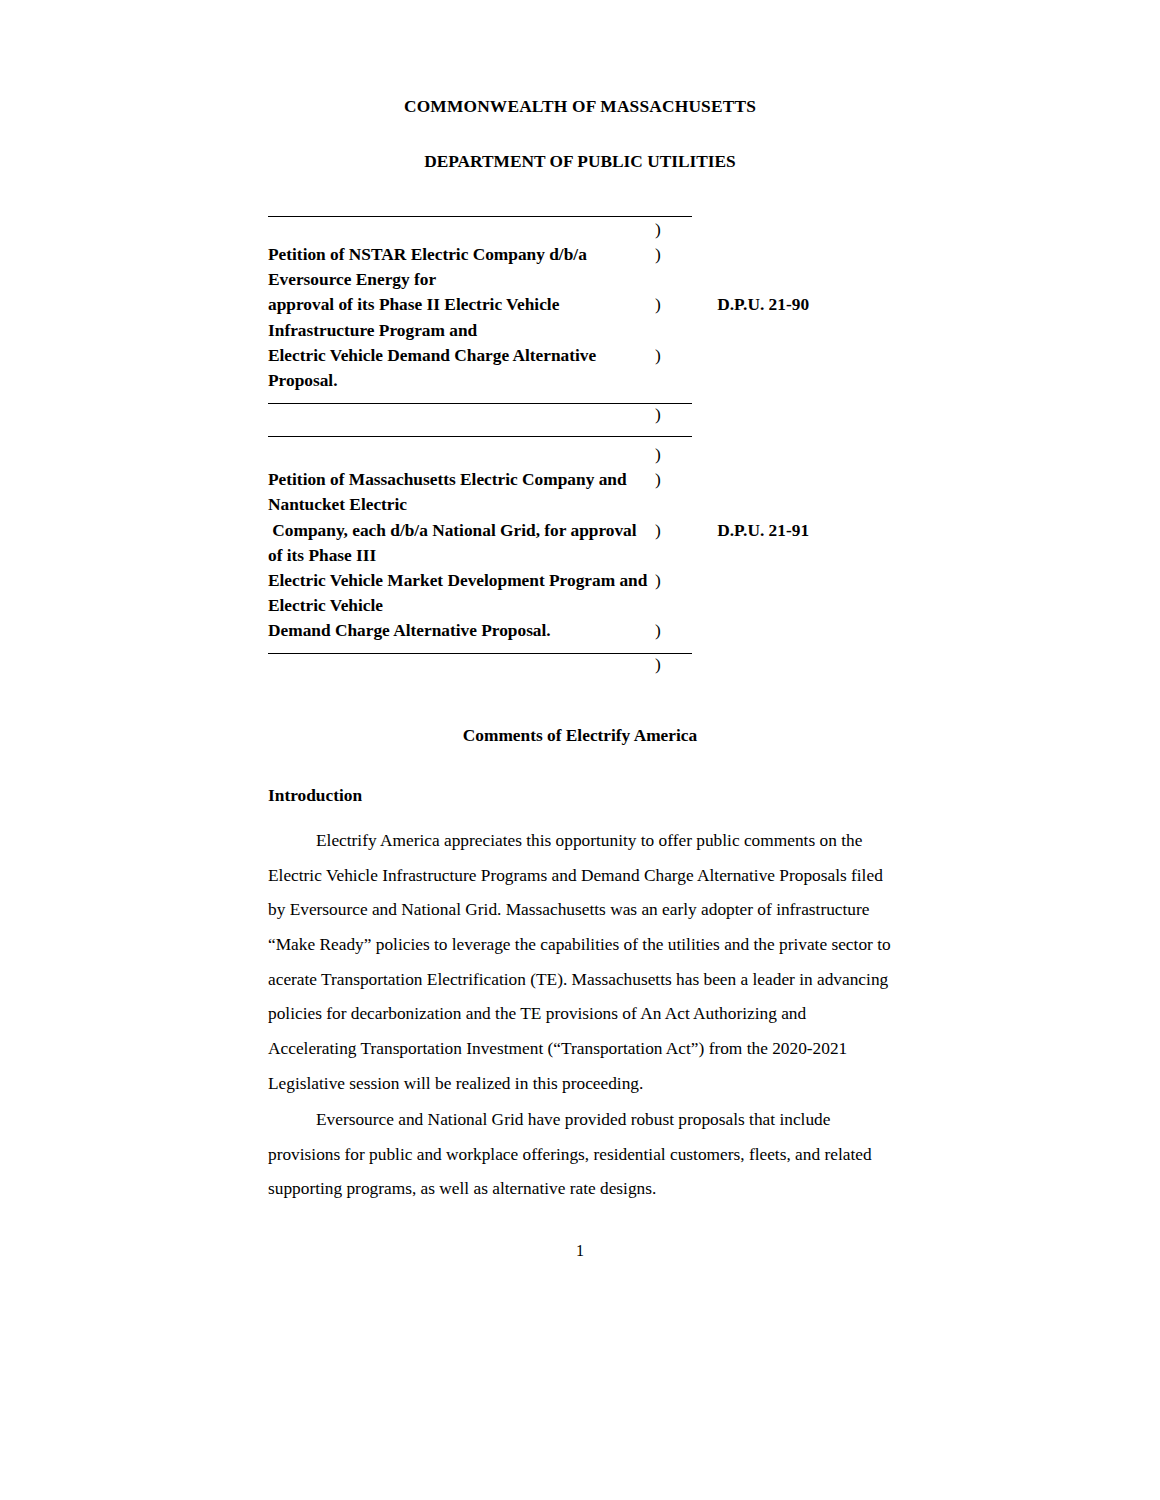COMMONWEALTH OF MASSACHUSETTS
DEPARTMENT OF PUBLIC UTILITIES
| | ) | |
| Petition of NSTAR Electric Company d/b/a Eversource Energy for | ) | |
| approval of its Phase II Electric Vehicle Infrastructure Program and | ) | D.P.U. 21-90 |
| Electric Vehicle Demand Charge Alternative Proposal. | ) | |
| | ) | |
| | ) | |
| Petition of Massachusetts Electric Company and Nantucket Electric | ) | |
| Company, each d/b/a National Grid, for approval of its Phase III | ) | D.P.U. 21-91 |
| Electric Vehicle Market Development Program and Electric Vehicle | ) | |
| Demand Charge Alternative Proposal. | ) | |
| | ) | |
Comments of Electrify America
Introduction
Electrify America appreciates this opportunity to offer public comments on the Electric Vehicle Infrastructure Programs and Demand Charge Alternative Proposals filed by Eversource and National Grid. Massachusetts was an early adopter of infrastructure “Make Ready” policies to leverage the capabilities of the utilities and the private sector to acerate Transportation Electrification (TE). Massachusetts has been a leader in advancing policies for decarbonization and the TE provisions of An Act Authorizing and Accelerating Transportation Investment (“Transportation Act”) from the 2020-2021 Legislative session will be realized in this proceeding.
Eversource and National Grid have provided robust proposals that include provisions for public and workplace offerings, residential customers, fleets, and related supporting programs, as well as alternative rate designs.
1